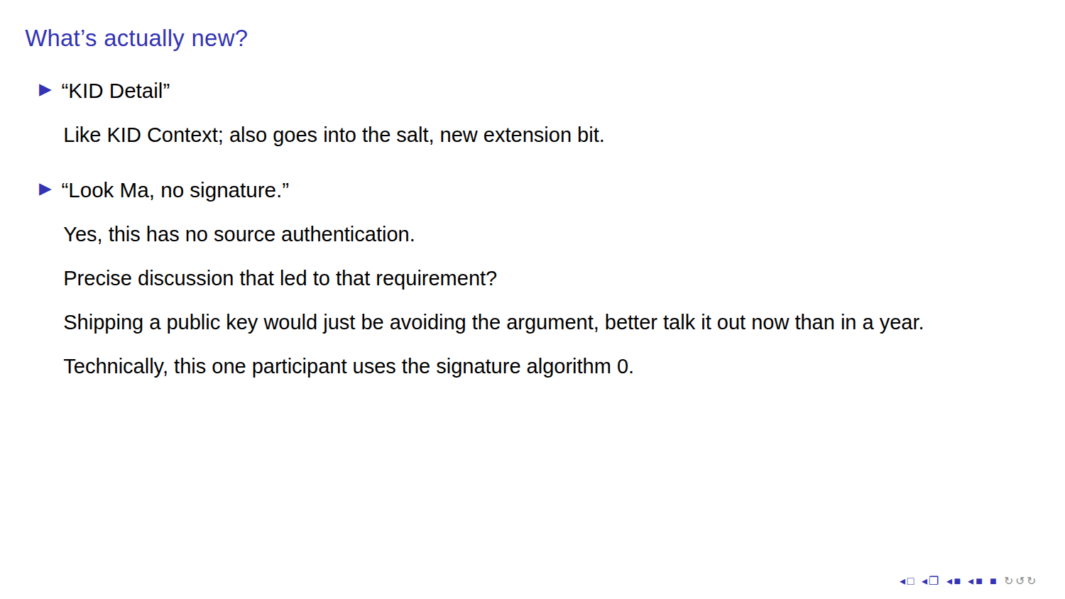What’s actually new?
“KID Detail” Like KID Context; also goes into the salt, new extension bit.
“Look Ma, no signature.” Yes, this has no source authentication. Precise discussion that led to that requirement? Shipping a public key would just be avoiding the argument, better talk it out now than in a year. Technically, this one participant uses the signature algorithm 0.
◂□ ◂❐ ◂■ ◂■ ■ ↻↺↻